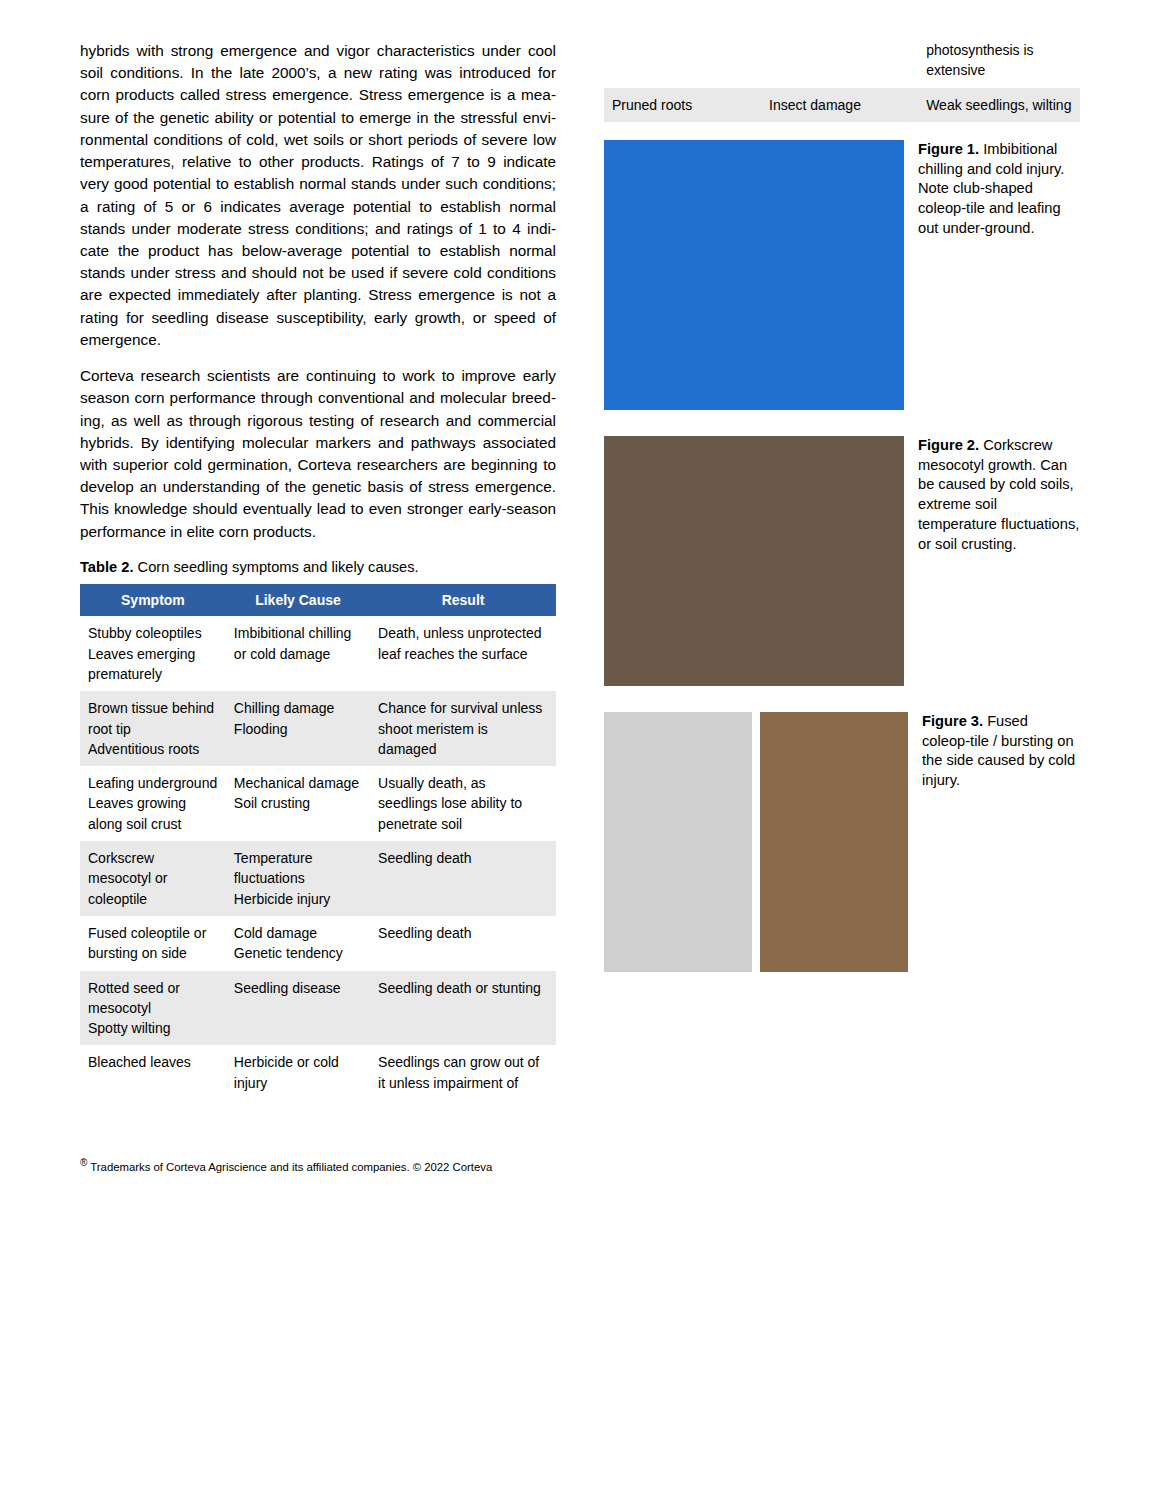hybrids with strong emergence and vigor characteristics under cool soil conditions. In the late 2000’s, a new rating was introduced for corn products called stress emergence. Stress emergence is a measure of the genetic ability or potential to emerge in the stressful environmental conditions of cold, wet soils or short periods of severe low temperatures, relative to other products. Ratings of 7 to 9 indicate very good potential to establish normal stands under such conditions; a rating of 5 or 6 indicates average potential to establish normal stands under moderate stress conditions; and ratings of 1 to 4 indicate the product has below-average potential to establish normal stands under stress and should not be used if severe cold conditions are expected immediately after planting. Stress emergence is not a rating for seedling disease susceptibility, early growth, or speed of emergence.
Corteva research scientists are continuing to work to improve early season corn performance through conventional and molecular breeding, as well as through rigorous testing of research and commercial hybrids. By identifying molecular markers and pathways associated with superior cold germination, Corteva researchers are beginning to develop an understanding of the genetic basis of stress emergence. This knowledge should eventually lead to even stronger early-season performance in elite corn products.
Table 2. Corn seedling symptoms and likely causes.
| Symptom | Likely Cause | Result |
| --- | --- | --- |
| Stubby coleoptiles Leaves emerging prematurely | Imbibitional chilling or cold damage | Death, unless unprotected leaf reaches the surface |
| Brown tissue behind root tip Adventitious roots | Chilling damage Flooding | Chance for survival unless shoot meristem is damaged |
| Leafing underground Leaves growing along soil crust | Mechanical damage Soil crusting | Usually death, as seedlings lose ability to penetrate soil |
| Corkscrew mesocotyl or coleoptile | Temperature fluctuations Herbicide injury | Seedling death |
| Fused coleoptile or bursting on side | Cold damage Genetic tendency | Seedling death |
| Rotted seed or mesocotyl Spotty wilting | Seedling disease | Seedling death or stunting |
| Bleached leaves | Herbicide or cold injury | Seedlings can grow out of it unless impairment of |
| | | photosynthesis is extensive |
| Pruned roots | Insect damage | Weak seedlings, wilting |
Figure 1. Imbibitional chilling and cold injury. Note club-shaped coleop-tile and leafing out under-ground.
Figure 2. Corkscrew mesocotyl growth. Can be caused by cold soils, extreme soil temperature fluctuations, or soil crusting.
Figure 3. Fused coleop-tile / bursting on the side caused by cold injury.
® Trademarks of Corteva Agriscience and its affiliated companies. © 2022 Corteva